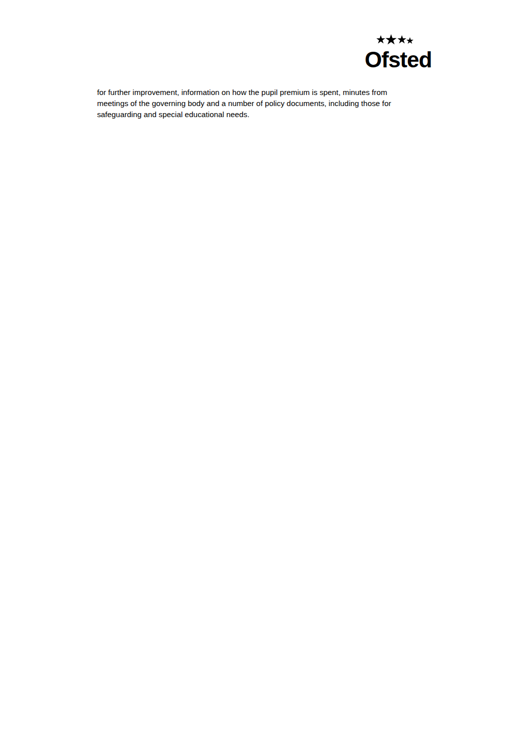Ofsted
for further improvement, information on how the pupil premium is spent, minutes from meetings of the governing body and a number of policy documents, including those for safeguarding and special educational needs.